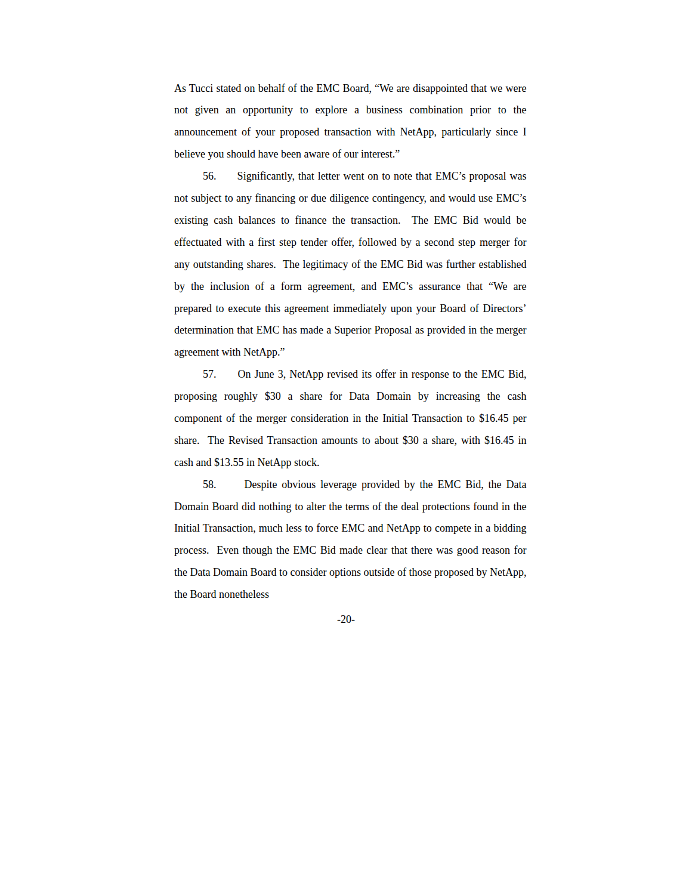As Tucci stated on behalf of the EMC Board, “We are disappointed that we were not given an opportunity to explore a business combination prior to the announcement of your proposed transaction with NetApp, particularly since I believe you should have been aware of our interest.”
56. Significantly, that letter went on to note that EMC’s proposal was not subject to any financing or due diligence contingency, and would use EMC’s existing cash balances to finance the transaction. The EMC Bid would be effectuated with a first step tender offer, followed by a second step merger for any outstanding shares. The legitimacy of the EMC Bid was further established by the inclusion of a form agreement, and EMC’s assurance that “We are prepared to execute this agreement immediately upon your Board of Directors’ determination that EMC has made a Superior Proposal as provided in the merger agreement with NetApp.”
57. On June 3, NetApp revised its offer in response to the EMC Bid, proposing roughly $30 a share for Data Domain by increasing the cash component of the merger consideration in the Initial Transaction to $16.45 per share. The Revised Transaction amounts to about $30 a share, with $16.45 in cash and $13.55 in NetApp stock.
58. Despite obvious leverage provided by the EMC Bid, the Data Domain Board did nothing to alter the terms of the deal protections found in the Initial Transaction, much less to force EMC and NetApp to compete in a bidding process. Even though the EMC Bid made clear that there was good reason for the Data Domain Board to consider options outside of those proposed by NetApp, the Board nonetheless
-20-